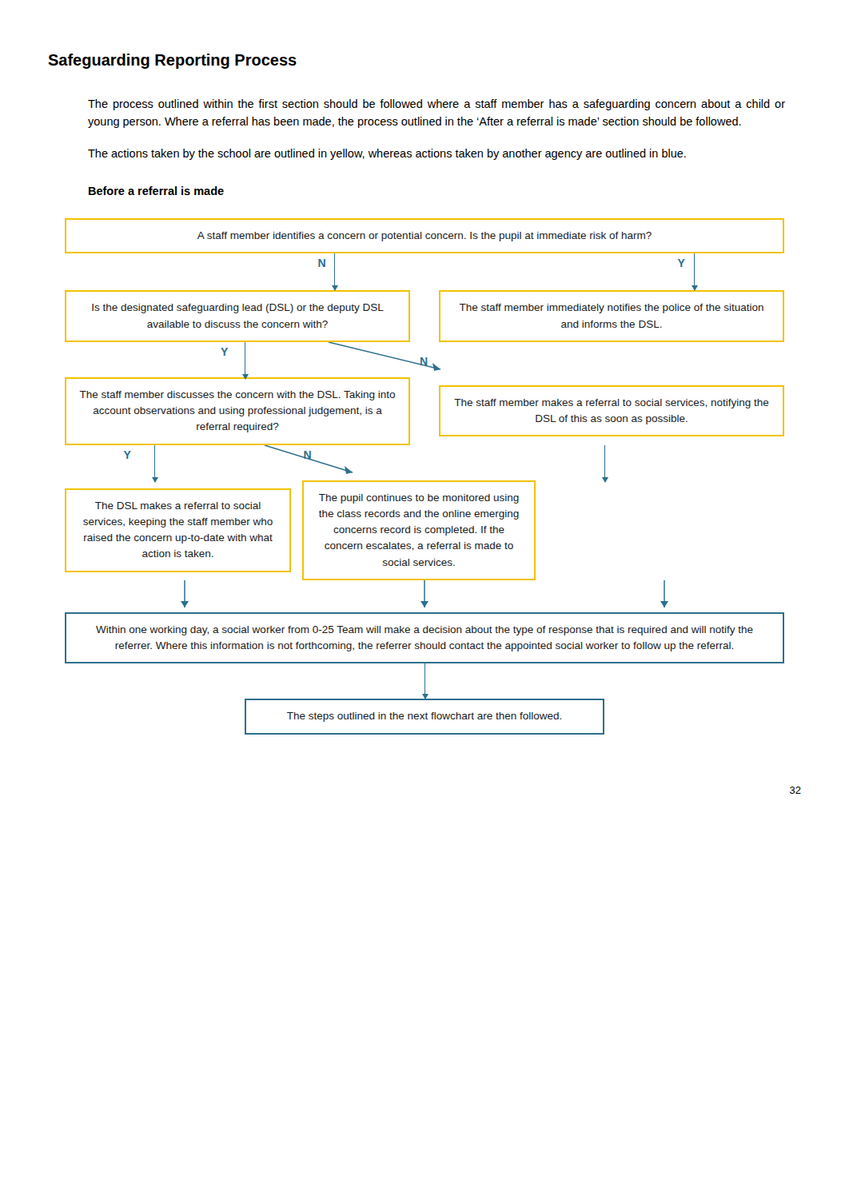Safeguarding Reporting Process
The process outlined within the first section should be followed where a staff member has a safeguarding concern about a child or young person. Where a referral has been made, the process outlined in the ‘After a referral is made’ section should be followed.
The actions taken by the school are outlined in yellow, whereas actions taken by another agency are outlined in blue.
Before a referral is made
A staff member identifies a concern or potential concern. Is the pupil at immediate risk of harm?
| | N | | Y |
| Is the designated safeguarding lead (DSL) or the deputy DSL available to discuss the concern with? | The staff member immediately notifies the police of the situation and informs the DSL. |
| / / Y / N / | |
| The staff member discusses the concern with the DSL. Taking into account observations and using professional judgement, is a referral required? | The staff member makes a referral to social services, notifying the DSL of this as soon as possible. |
| Y | N | |
| The DSL makes a referral to social services, keeping the staff member who raised the concern up-to-date with what action is taken. | The pupil continues to be monitored using the class records and the online emerging concerns record is completed. If the concern escalates, a referral is made to social services. | |
Within one working day, a social worker from 0-25 Team will make a decision about the type of response that is required and will notify the referrer. Where this information is not forthcoming, the referrer should contact the appointed social worker to follow up the referral.
| | The steps outlined in the next flowchart are then followed. | |
32